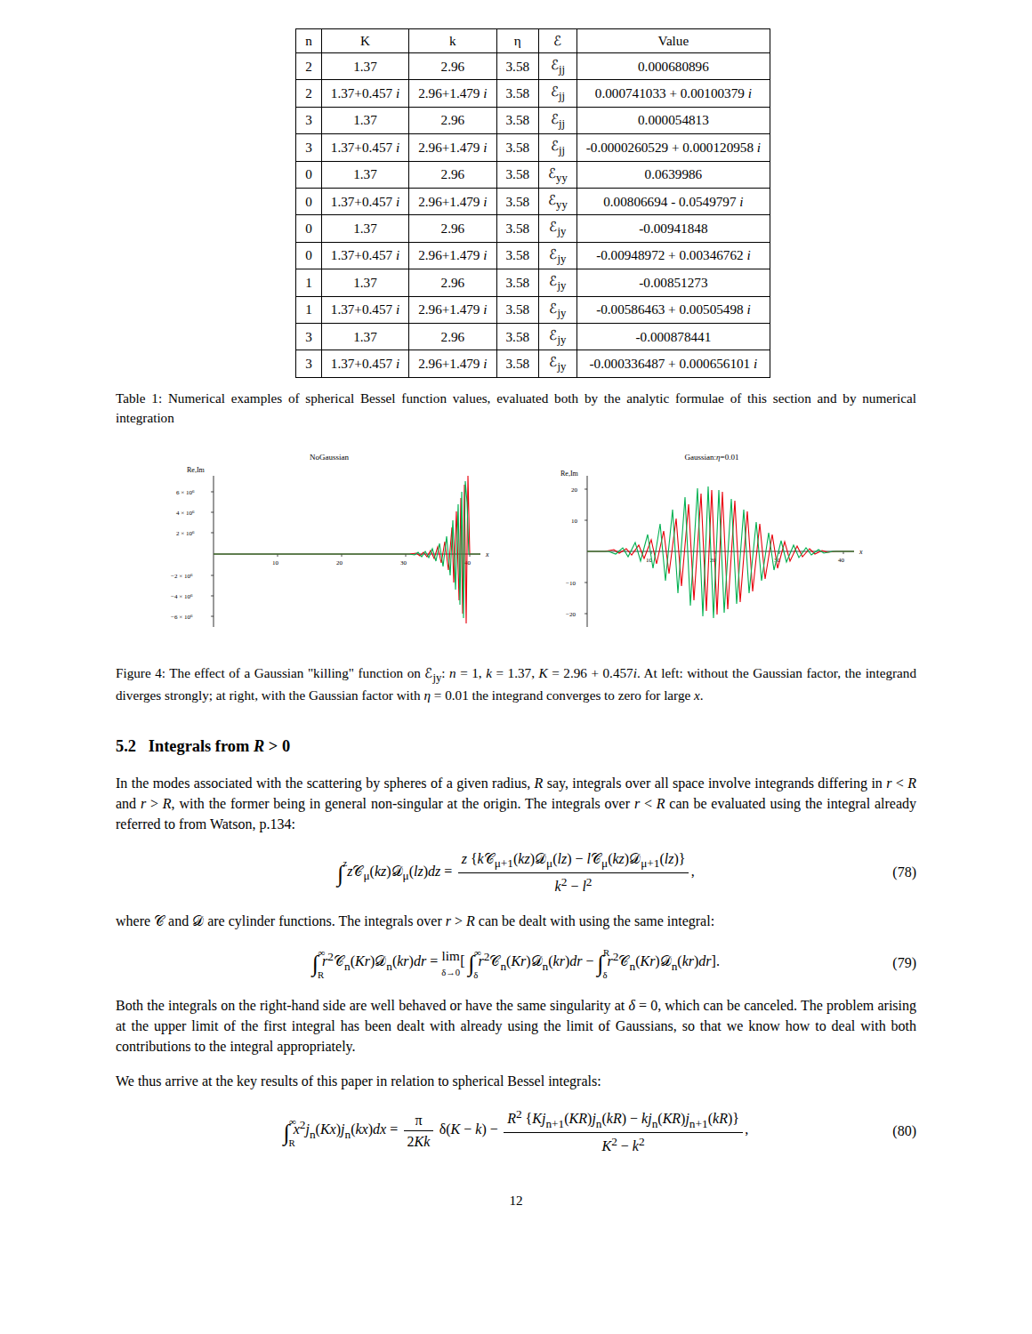| | n | K | k | η | ℰ | Value |
| --- | --- | --- | --- | --- | --- | --- |
| | 2 | 1.37 | 2.96 | 3.58 | ℰ jj | 0.000680896 |
| | 2 | 1.37+0.457 i | 2.96+1.479 i | 3.58 | ℰ jj | 0.000741033 + 0.00100379 i |
| | 3 | 1.37 | 2.96 | 3.58 | ℰ jj | 0.000054813 |
| | 3 | 1.37+0.457 i | 2.96+1.479 i | 3.58 | ℰ jj | -0.0000260529 + 0.000120958 i |
| | 0 | 1.37 | 2.96 | 3.58 | ℰ yy | 0.0639986 |
| | 0 | 1.37+0.457 i | 2.96+1.479 i | 3.58 | ℰ yy | 0.00806694 - 0.0549797 i |
| | 0 | 1.37 | 2.96 | 3.58 | ℰ jy | -0.00941848 |
| | 0 | 1.37+0.457 i | 2.96+1.479 i | 3.58 | ℰ jy | -0.00948972 + 0.00346762 i |
| | 1 | 1.37 | 2.96 | 3.58 | ℰ jy | -0.00851273 |
| | 1 | 1.37+0.457 i | 2.96+1.479 i | 3.58 | ℰ jy | -0.00586463 + 0.00505498 i |
| | 3 | 1.37 | 2.96 | 3.58 | ℰ jy | -0.000878441 |
| | 3 | 1.37+0.457 i | 2.96+1.479 i | 3.58 | ℰ jy | -0.000336487 + 0.000656101 i |
Table 1: Numerical examples of spherical Bessel function values, evaluated both by the analytic formulae of this section and by numerical integration
NoGaussian Re,Im x 6 × 106 4 × 106 2 × 106 −2 × 106 −4 × 106 −6 × 106 10 20 30 40
Gaussian:η=0.01 Re,Im x 20 10 −10 −20 10 20 30 40
Figure 4: The effect of a Gaussian "killing" function on ℰjy: n = 1, k = 1.37, K = 2.96 + 0.457i. At left: without the Gaussian factor, the integrand diverges strongly; at right, with the Gaussian factor with η = 0.01 the integrand converges to zero for large x.
5.2 Integrals from R > 0
In the modes associated with the scattering by spheres of a given radius, R say, integrals over all space involve integrands differing in r < R and r > R, with the former being in general non-singular at the origin. The integrals over r < R can be evaluated using the integral already referred to from Watson, p.134:
∫z z 𝒞μ(kz)𝒟μ(lz)dz = z {k 𝒞μ+1(kz)𝒟μ(lz) − l 𝒞μ(kz)𝒟μ+1(lz)} k2 − l2 , (78)
where 𝒞 and 𝒟 are cylinder functions. The integrals over r > R can be dealt with using the same integral:
∫R∞ r2𝒞n(Kr)𝒟n(kr)dr = limδ→0[ ∫δ∞ r2𝒞n(Kr)𝒟n(kr)dr − ∫δR r2𝒞n(Kr)𝒟n(kr)dr]. (79)
Both the integrals on the right-hand side are well behaved or have the same singularity at δ = 0, which can be canceled. The problem arising at the upper limit of the first integral has been dealt with already using the limit of Gaussians, so that we know how to deal with both contributions to the integral appropriately.
We thus arrive at the key results of this paper in relation to spherical Bessel integrals:
∫R∞ x2jn(Kx)jn(kx)dx = π 2Kk δ(K − k) − R2 {Kjn+1(KR)jn(kR) − kjn(KR)jn+1(kR)} K2 − k2 , (80)
12